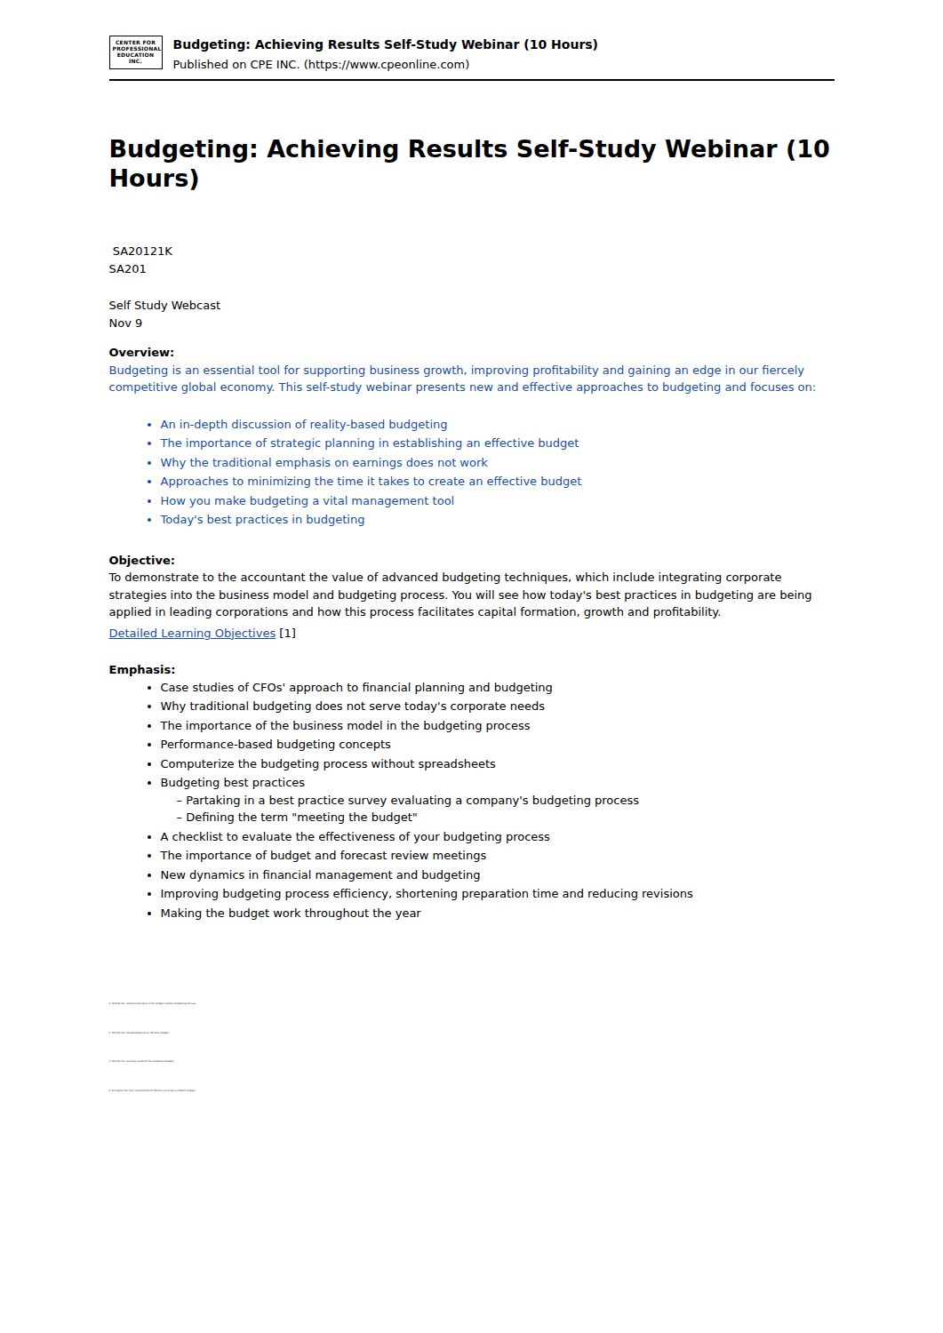CENTER FOR
PROFESSIONAL
EDUCATION
INC.
Budgeting: Achieving Results Self-Study Webinar (10 Hours)
Published on CPE INC. (https://www.cpeonline.com)
Budgeting: Achieving Results Self-Study Webinar (10 Hours)
SA20121K SA201
Self Study Webcast Nov 9
Overview:
Budgeting is an essential tool for supporting business growth, improving profitability and gaining an edge in our fiercely competitive global economy. This self-study webinar presents new and effective approaches to budgeting and focuses on:
An in-depth discussion of reality-based budgeting
The importance of strategic planning in establishing an effective budget
Why the traditional emphasis on earnings does not work
Approaches to minimizing the time it takes to create an effective budget
How you make budgeting a vital management tool
Today's best practices in budgeting
Objective:
To demonstrate to the accountant the value of advanced budgeting techniques, which include integrating corporate strategies into the business model and budgeting process. You will see how today's best practices in budgeting are being applied in leading corporations and how this process facilitates capital formation, growth and profitability.
Detailed Learning Objectives [1]
Emphasis:
Case studies of CFOs' approach to financial planning and budgeting
Why traditional budgeting does not serve today's corporate needs
The importance of the business model in the budgeting process
Performance-based budgeting concepts
Computerize the budgeting process without spreadsheets
Budgeting best practices – Partaking in a best practice survey evaluating a company's budgeting process – Defining the term "meeting the budget"
A checklist to evaluate the effectiveness of your budgeting process
The importance of budget and forecast review meetings
New dynamics in financial management and budgeting
Improving budgeting process efficiency, shortening preparation time and reducing revisions
Making the budget work throughout the year
1. Identify the common principles of the budget and the budgeting process
2. Identify the considerations of an effective budget
3. Identify the essential needs for the traditional budget
4. Recognize the time commitment of effective to create a modern budget